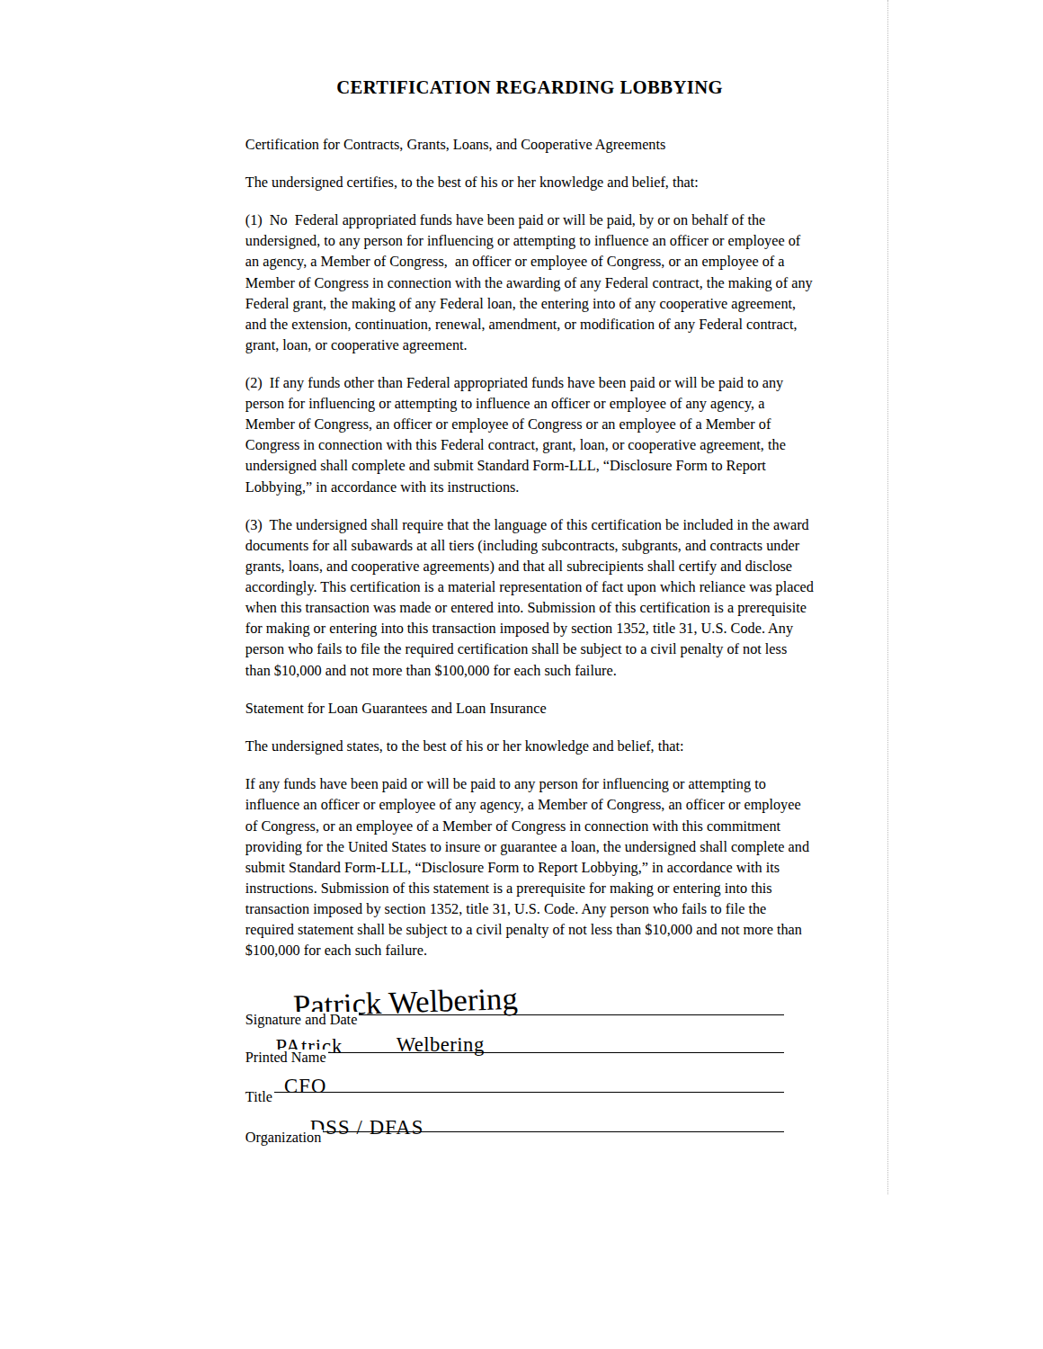CERTIFICATION REGARDING LOBBYING
Certification for Contracts, Grants, Loans, and Cooperative Agreements
The undersigned certifies, to the best of his or her knowledge and belief, that:
(1) No Federal appropriated funds have been paid or will be paid, by or on behalf of the undersigned, to any person for influencing or attempting to influence an officer or employee of an agency, a Member of Congress, an officer or employee of Congress, or an employee of a Member of Congress in connection with the awarding of any Federal contract, the making of any Federal grant, the making of any Federal loan, the entering into of any cooperative agreement, and the extension, continuation, renewal, amendment, or modification of any Federal contract, grant, loan, or cooperative agreement.
(2) If any funds other than Federal appropriated funds have been paid or will be paid to any person for influencing or attempting to influence an officer or employee of any agency, a Member of Congress, an officer or employee of Congress or an employee of a Member of Congress in connection with this Federal contract, grant, loan, or cooperative agreement, the undersigned shall complete and submit Standard Form-LLL, “Disclosure Form to Report Lobbying,” in accordance with its instructions.
(3) The undersigned shall require that the language of this certification be included in the award documents for all subawards at all tiers (including subcontracts, subgrants, and contracts under grants, loans, and cooperative agreements) and that all subrecipients shall certify and disclose accordingly. This certification is a material representation of fact upon which reliance was placed when this transaction was made or entered into. Submission of this certification is a prerequisite for making or entering into this transaction imposed by section 1352, title 31, U.S. Code. Any person who fails to file the required certification shall be subject to a civil penalty of not less than $10,000 and not more than $100,000 for each such failure.
Statement for Loan Guarantees and Loan Insurance
The undersigned states, to the best of his or her knowledge and belief, that:
If any funds have been paid or will be paid to any person for influencing or attempting to influence an officer or employee of any agency, a Member of Congress, an officer or employee of Congress, or an employee of a Member of Congress in connection with this commitment providing for the United States to insure or guarantee a loan, the undersigned shall complete and submit Standard Form-LLL, “Disclosure Form to Report Lobbying,” in accordance with its instructions. Submission of this statement is a prerequisite for making or entering into this transaction imposed by section 1352, title 31, U.S. Code. Any person who fails to file the required statement shall be subject to a civil penalty of not less than $10,000 and not more than $100,000 for each such failure.
Patrick Welbering Signature and Date
PAtrick Welbering Printed Name
CFO Title
DSS / DFAS Organization